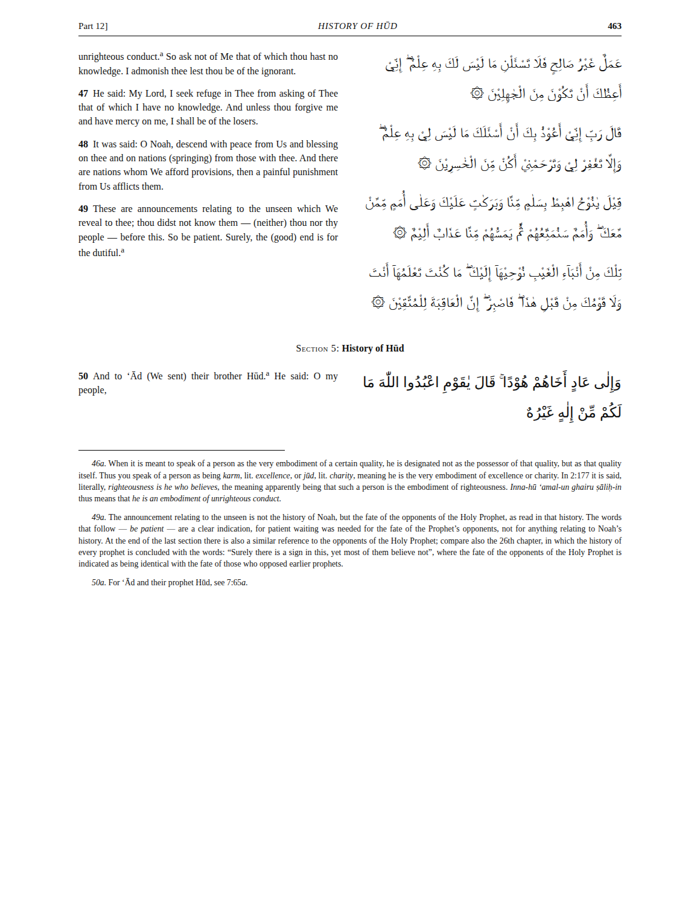Part 12] History of Hūd 463
unrighteous conduct.a So ask not of Me that of which thou hast no knowledge. I admonish thee lest thou be of the ignorant.
47 He said: My Lord, I seek refuge in Thee from asking of Thee that of which I have no knowledge. And unless thou forgive me and have mercy on me, I shall be of the losers.
48 It was said: O Noah, descend with peace from Us and blessing on thee and on nations (springing) from those with thee. And there are nations whom We afford provisions, then a painful punishment from Us afflicts them.
49 These are announcements relating to the unseen which We reveal to thee; thou didst not know them — (neither) thou nor thy people — before this. So be patient. Surely, the (good) end is for the dutiful.a
عَمَلٌ غَيْرُ صَالِحٍ فَلَا تَسْئَلْنِ مَا لَيْسَ لَكَ بِهِ عِلْمٌ ۖ إِنِّيْ أَعِظُكَ أَنْ تَكُوْنَ مِنَ الْجٰهِلِيْنَ ۞
قَالَ رَبِّ إِنِّيْ أَعُوْذُ بِكَ أَنْ أَسْئَلَكَ مَا لَيْسَ لِيْ بِهِ عِلْمٌ ۖ وَإِلَّا تَغْفِرْ لِيْ وَتَرْحَمْنِيْ أَكُنْ مِّنَ الْخٰسِرِيْنَ ۞
قِيْلَ يٰنُوْحُ اهْبِطْ بِسَلٰمٍ مِّنَّا وَبَرَكٰتٍ عَلَيْكَ وَعَلٰى أُمَمٍ مِّمَّنْ مَّعَكَ ۖ وَأُمَمٌ سَنُمَتِّعُهُمْ ثُمَّ يَمَسُّهُمْ مِّنَّا عَذَابٌ أَلِيْمٌ ۞
تِلْكَ مِنْ أَنْبَآءِ الْغَيْبِ نُوْحِيْهَآ إِلَيْكَ ۖ مَا كُنْتَ تَعْلَمُهَآ أَنْتَ وَلَا قَوْمُكَ مِنْ قَبْلِ هٰذَا ۖ فَاصْبِرْ ۖ إِنَّ الْعَاقِبَةَ لِلْمُتَّقِيْنَ ۞
Section 5: History of Hūd
50 And to ‘Ād (We sent) their brother Hūd.a He said: O my people,
وَإِلٰى عَادٍ أَخَاهُمْ هُوْدًا ۚ قَالَ يٰقَوْمِ اعْبُدُوا اللّٰهَ مَا لَكُمْ مِّنْ إِلٰهٍ غَيْرُهٌ
46a. When it is meant to speak of a person as the very embodiment of a certain quality, he is designated not as the possessor of that quality, but as that quality itself. Thus you speak of a person as being karm, lit. excellence, or jūd, lit. charity, meaning he is the very embodiment of excellence or charity. In 2:177 it is said, literally, righteousness is he who believes, the meaning apparently being that such a person is the embodiment of righteousness. Inna-hū ‘amal-un ghairu ṣāliḥ-in thus means that he is an embodiment of unrighteous conduct.
49a. The announcement relating to the unseen is not the history of Noah, but the fate of the opponents of the Holy Prophet, as read in that history. The words that follow — be patient — are a clear indication, for patient waiting was needed for the fate of the Prophet’s opponents, not for anything relating to Noah’s history. At the end of the last section there is also a similar reference to the opponents of the Holy Prophet; compare also the 26th chapter, in which the history of every prophet is concluded with the words: “Surely there is a sign in this, yet most of them believe not”, where the fate of the opponents of the Holy Prophet is indicated as being identical with the fate of those who opposed earlier prophets.
50a. For ‘Ād and their prophet Hūd, see 7:65a.